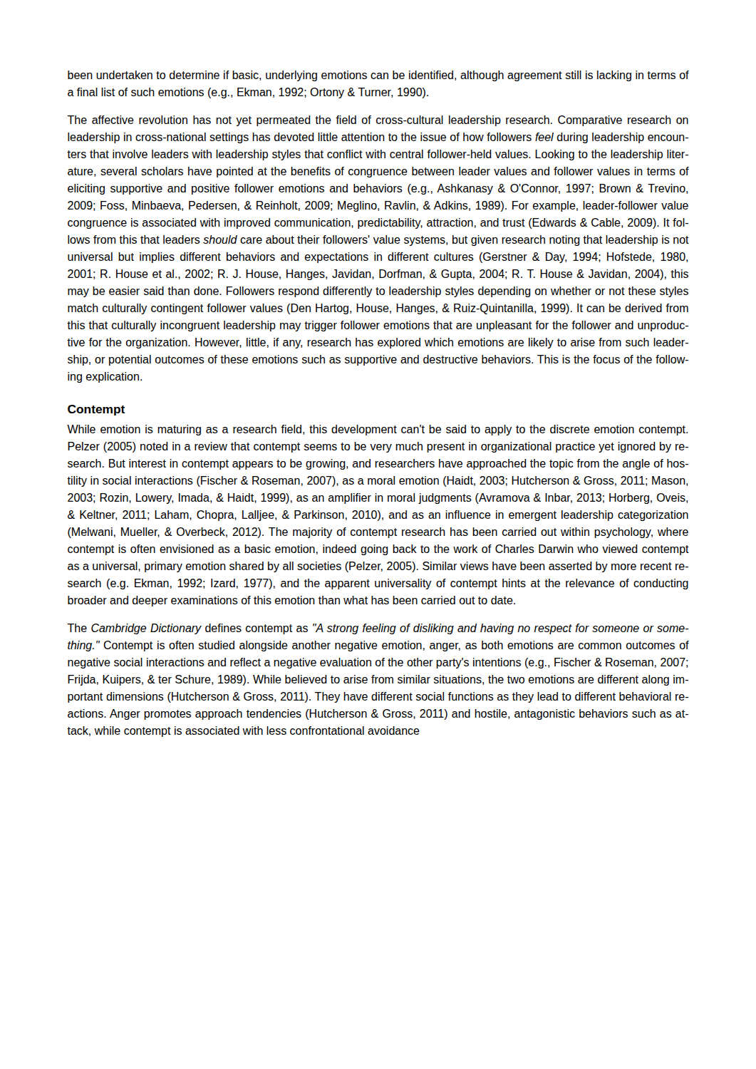been undertaken to determine if basic, underlying emotions can be identified, although agreement still is lacking in terms of a final list of such emotions (e.g., Ekman, 1992; Ortony & Turner, 1990).
The affective revolution has not yet permeated the field of cross-cultural leadership research. Comparative research on leadership in cross-national settings has devoted little attention to the issue of how followers feel during leadership encounters that involve leaders with leadership styles that conflict with central follower-held values. Looking to the leadership literature, several scholars have pointed at the benefits of congruence between leader values and follower values in terms of eliciting supportive and positive follower emotions and behaviors (e.g., Ashkanasy & O'Connor, 1997; Brown & Trevino, 2009; Foss, Minbaeva, Pedersen, & Reinholt, 2009; Meglino, Ravlin, & Adkins, 1989). For example, leader-follower value congruence is associated with improved communication, predictability, attraction, and trust (Edwards & Cable, 2009). It follows from this that leaders should care about their followers' value systems, but given research noting that leadership is not universal but implies different behaviors and expectations in different cultures (Gerstner & Day, 1994; Hofstede, 1980, 2001; R. House et al., 2002; R. J. House, Hanges, Javidan, Dorfman, & Gupta, 2004; R. T. House & Javidan, 2004), this may be easier said than done. Followers respond differently to leadership styles depending on whether or not these styles match culturally contingent follower values (Den Hartog, House, Hanges, & Ruiz-Quintanilla, 1999). It can be derived from this that culturally incongruent leadership may trigger follower emotions that are unpleasant for the follower and unproductive for the organization. However, little, if any, research has explored which emotions are likely to arise from such leadership, or potential outcomes of these emotions such as supportive and destructive behaviors. This is the focus of the following explication.
Contempt
While emotion is maturing as a research field, this development can't be said to apply to the discrete emotion contempt. Pelzer (2005) noted in a review that contempt seems to be very much present in organizational practice yet ignored by research. But interest in contempt appears to be growing, and researchers have approached the topic from the angle of hostility in social interactions (Fischer & Roseman, 2007), as a moral emotion (Haidt, 2003; Hutcherson & Gross, 2011; Mason, 2003; Rozin, Lowery, Imada, & Haidt, 1999), as an amplifier in moral judgments (Avramova & Inbar, 2013; Horberg, Oveis, & Keltner, 2011; Laham, Chopra, Lalljee, & Parkinson, 2010), and as an influence in emergent leadership categorization (Melwani, Mueller, & Overbeck, 2012). The majority of contempt research has been carried out within psychology, where contempt is often envisioned as a basic emotion, indeed going back to the work of Charles Darwin who viewed contempt as a universal, primary emotion shared by all societies (Pelzer, 2005). Similar views have been asserted by more recent research (e.g. Ekman, 1992; Izard, 1977), and the apparent universality of contempt hints at the relevance of conducting broader and deeper examinations of this emotion than what has been carried out to date.
The Cambridge Dictionary defines contempt as "A strong feeling of disliking and having no respect for someone or something." Contempt is often studied alongside another negative emotion, anger, as both emotions are common outcomes of negative social interactions and reflect a negative evaluation of the other party's intentions (e.g., Fischer & Roseman, 2007; Frijda, Kuipers, & ter Schure, 1989). While believed to arise from similar situations, the two emotions are different along important dimensions (Hutcherson & Gross, 2011). They have different social functions as they lead to different behavioral reactions. Anger promotes approach tendencies (Hutcherson & Gross, 2011) and hostile, antagonistic behaviors such as attack, while contempt is associated with less confrontational avoidance